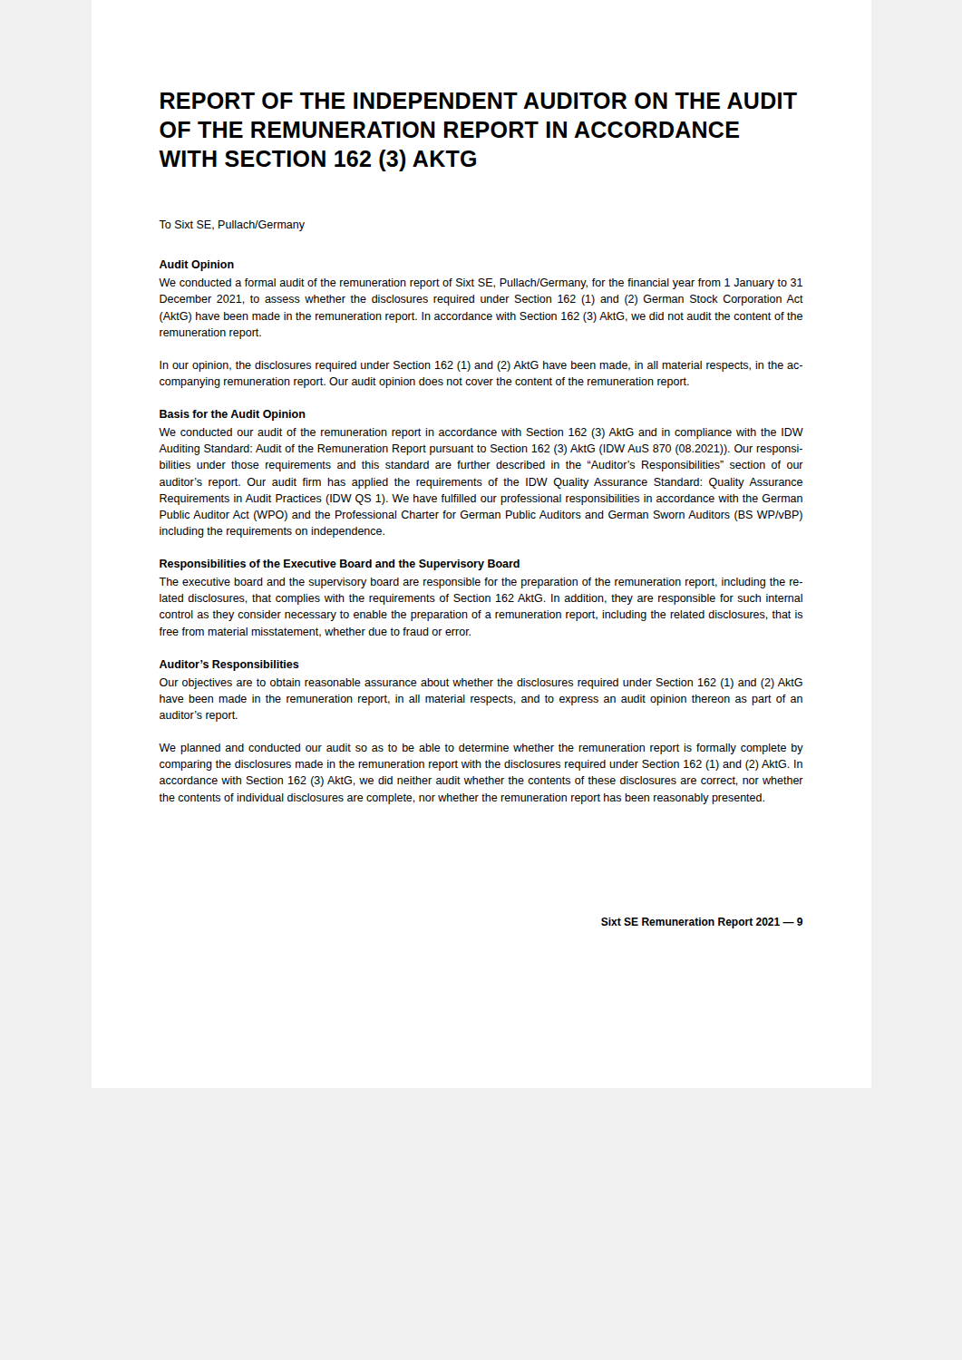Report of the Independent Auditor on the Audit of the Remuneration Report in Accordance with Section 162 (3) AktG
To Sixt SE, Pullach/Germany
Audit Opinion
We conducted a formal audit of the remuneration report of Sixt SE, Pullach/Germany, for the financial year from 1 January to 31 December 2021, to assess whether the disclosures required under Section 162 (1) and (2) German Stock Corporation Act (AktG) have been made in the remuneration report. In accordance with Section 162 (3) AktG, we did not audit the content of the remuneration report.
In our opinion, the disclosures required under Section 162 (1) and (2) AktG have been made, in all material respects, in the accompanying remuneration report. Our audit opinion does not cover the content of the remuneration report.
Basis for the Audit Opinion
We conducted our audit of the remuneration report in accordance with Section 162 (3) AktG and in compliance with the IDW Auditing Standard: Audit of the Remuneration Report pursuant to Section 162 (3) AktG (IDW AuS 870 (08.2021)). Our responsibilities under those requirements and this standard are further described in the “Auditor’s Responsibilities” section of our auditor’s report. Our audit firm has applied the requirements of the IDW Quality Assurance Standard: Quality Assurance Requirements in Audit Practices (IDW QS 1). We have fulfilled our professional responsibilities in accordance with the German Public Auditor Act (WPO) and the Professional Charter for German Public Auditors and German Sworn Auditors (BS WP/vBP) including the requirements on independence.
Responsibilities of the Executive Board and the Supervisory Board
The executive board and the supervisory board are responsible for the preparation of the remuneration report, including the related disclosures, that complies with the requirements of Section 162 AktG. In addition, they are responsible for such internal control as they consider necessary to enable the preparation of a remuneration report, including the related disclosures, that is free from material misstatement, whether due to fraud or error.
Auditor’s Responsibilities
Our objectives are to obtain reasonable assurance about whether the disclosures required under Section 162 (1) and (2) AktG have been made in the remuneration report, in all material respects, and to express an audit opinion thereon as part of an auditor’s report.
We planned and conducted our audit so as to be able to determine whether the remuneration report is formally complete by comparing the disclosures made in the remuneration report with the disclosures required under Section 162 (1) and (2) AktG. In accordance with Section 162 (3) AktG, we did neither audit whether the contents of these disclosures are correct, nor whether the contents of individual disclosures are complete, nor whether the remuneration report has been reasonably presented.
Sixt SE Remuneration Report 2021 — 9